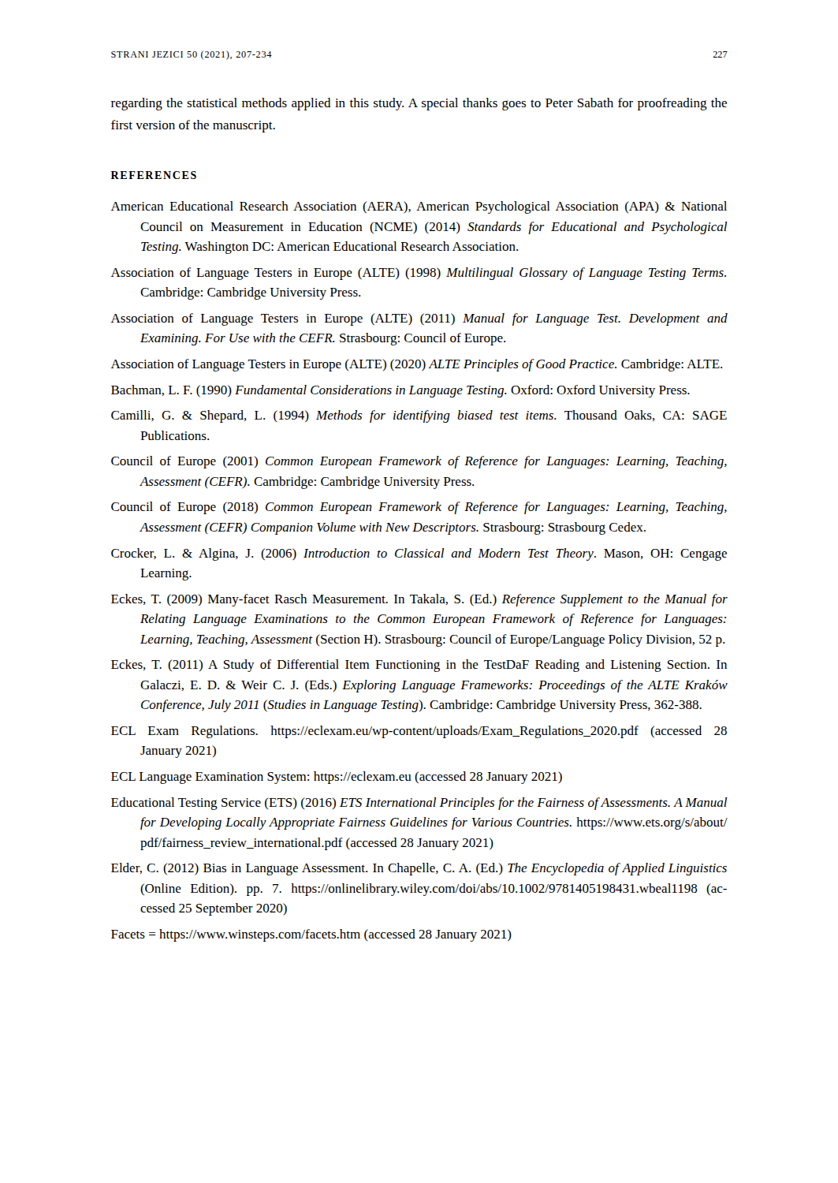Strani jezici 50 (2021), 207-234 227
regarding the statistical methods applied in this study. A special thanks goes to Peter Sabath for proofreading the first version of the manuscript.
References
American Educational Research Association (AERA), American Psychological Association (APA) & National Council on Measurement in Education (NCME) (2014) Standards for Educational and Psychological Testing. Washington DC: American Educational Research Association.
Association of Language Testers in Europe (ALTE) (1998) Multilingual Glossary of Language Testing Terms. Cambridge: Cambridge University Press.
Association of Language Testers in Europe (ALTE) (2011) Manual for Language Test. Development and Examining. For Use with the CEFR. Strasbourg: Council of Europe.
Association of Language Testers in Europe (ALTE) (2020) ALTE Principles of Good Practice. Cambridge: ALTE.
Bachman, L. F. (1990) Fundamental Considerations in Language Testing. Oxford: Oxford University Press.
Camilli, G. & Shepard, L. (1994) Methods for identifying biased test items. Thousand Oaks, CA: SAGE Publications.
Council of Europe (2001) Common European Framework of Reference for Languages: Learning, Teaching, Assessment (CEFR). Cambridge: Cambridge University Press.
Council of Europe (2018) Common European Framework of Reference for Languages: Learning, Teaching, Assessment (CEFR) Companion Volume with New Descriptors. Strasbourg: Strasbourg Cedex.
Crocker, L. & Algina, J. (2006) Introduction to Classical and Modern Test Theory. Mason, OH: Cengage Learning.
Eckes, T. (2009) Many-facet Rasch Measurement. In Takala, S. (Ed.) Reference Supplement to the Manual for Relating Language Examinations to the Common European Framework of Reference for Languages: Learning, Teaching, Assessment (Section H). Strasbourg: Council of Europe/Language Policy Division, 52 p.
Eckes, T. (2011) A Study of Differential Item Functioning in the TestDaF Reading and Listening Section. In Galaczi, E. D. & Weir C. J. (Eds.) Exploring Language Frameworks: Proceedings of the ALTE Kraków Conference, July 2011 (Studies in Language Testing). Cambridge: Cambridge University Press, 362-388.
ECL Exam Regulations. https://eclexam.eu/wp-content/uploads/Exam_Regulations_2020.pdf (accessed 28 January 2021)
ECL Language Examination System: https://eclexam.eu (accessed 28 January 2021)
Educational Testing Service (ETS) (2016) ETS International Principles for the Fairness of Assessments. A Manual for Developing Locally Appropriate Fairness Guidelines for Various Countries. https://www.ets.org/s/about/pdf/fairness_review_international.pdf (accessed 28 January 2021)
Elder, C. (2012) Bias in Language Assessment. In Chapelle, C. A. (Ed.) The Encyclopedia of Applied Linguistics (Online Edition). pp. 7. https://onlinelibrary.wiley.com/doi/abs/10.1002/9781405198431.wbeal1198 (accessed 25 September 2020)
Facets = https://www.winsteps.com/facets.htm (accessed 28 January 2021)